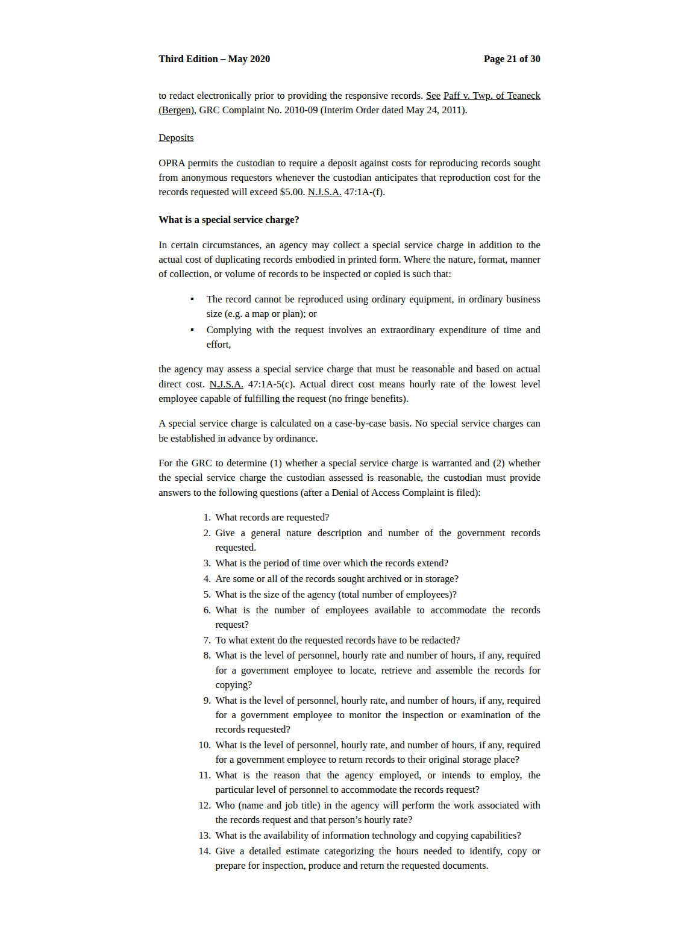Third Edition – May 2020
Page 21 of 30
to redact electronically prior to providing the responsive records. See Paff v. Twp. of Teaneck (Bergen), GRC Complaint No. 2010-09 (Interim Order dated May 24, 2011).
Deposits
OPRA permits the custodian to require a deposit against costs for reproducing records sought from anonymous requestors whenever the custodian anticipates that reproduction cost for the records requested will exceed $5.00. N.J.S.A. 47:1A-(f).
What is a special service charge?
In certain circumstances, an agency may collect a special service charge in addition to the actual cost of duplicating records embodied in printed form. Where the nature, format, manner of collection, or volume of records to be inspected or copied is such that:
The record cannot be reproduced using ordinary equipment, in ordinary business size (e.g. a map or plan); or
Complying with the request involves an extraordinary expenditure of time and effort,
the agency may assess a special service charge that must be reasonable and based on actual direct cost. N.J.S.A. 47:1A-5(c). Actual direct cost means hourly rate of the lowest level employee capable of fulfilling the request (no fringe benefits).
A special service charge is calculated on a case-by-case basis. No special service charges can be established in advance by ordinance.
For the GRC to determine (1) whether a special service charge is warranted and (2) whether the special service charge the custodian assessed is reasonable, the custodian must provide answers to the following questions (after a Denial of Access Complaint is filed):
What records are requested?
Give a general nature description and number of the government records requested.
What is the period of time over which the records extend?
Are some or all of the records sought archived or in storage?
What is the size of the agency (total number of employees)?
What is the number of employees available to accommodate the records request?
To what extent do the requested records have to be redacted?
What is the level of personnel, hourly rate and number of hours, if any, required for a government employee to locate, retrieve and assemble the records for copying?
What is the level of personnel, hourly rate, and number of hours, if any, required for a government employee to monitor the inspection or examination of the records requested?
What is the level of personnel, hourly rate, and number of hours, if any, required for a government employee to return records to their original storage place?
What is the reason that the agency employed, or intends to employ, the particular level of personnel to accommodate the records request?
Who (name and job title) in the agency will perform the work associated with the records request and that person’s hourly rate?
What is the availability of information technology and copying capabilities?
Give a detailed estimate categorizing the hours needed to identify, copy or prepare for inspection, produce and return the requested documents.